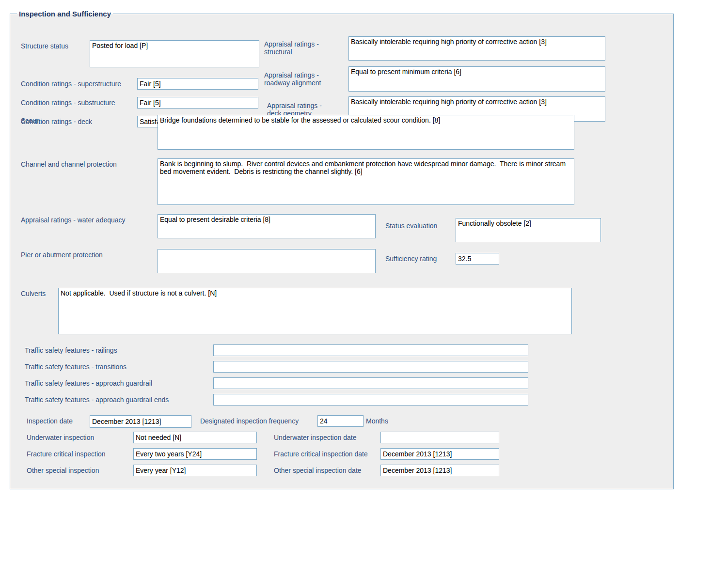Inspection and Sufficiency
Structure status Posted for load [P] Condition ratings - superstructure Condition ratings - substructure Condition ratings - deck Appraisal ratings - structural Basically intolerable requiring high priority of corrrective action [3] Appraisal ratings - roadway alignment Equal to present minimum criteria [6] Appraisal ratings - deck geometry Basically intolerable requiring high priority of corrrective action [3]
Scour Bridge foundations determined to be stable for the assessed or calculated scour condition. [8]
Channel and channel protection Bank is beginning to slump. River control devices and embankment protection have widespread minor damage. There is minor stream bed movement evident. Debris is restricting the channel slightly. [6]
Appraisal ratings - water adequacy Equal to present desirable criteria [8] Status evaluation Functionally obsolete [2]
Pier or abutment protection Sufficiency rating
Culverts Not applicable. Used if structure is not a culvert. [N]
Traffic safety features - railings
Traffic safety features - transitions
Traffic safety features - approach guardrail
Traffic safety features - approach guardrail ends
Inspection date Designated inspection frequency Months
Underwater inspection Underwater inspection date
Fracture critical inspection Fracture critical inspection date
Other special inspection Other special inspection date